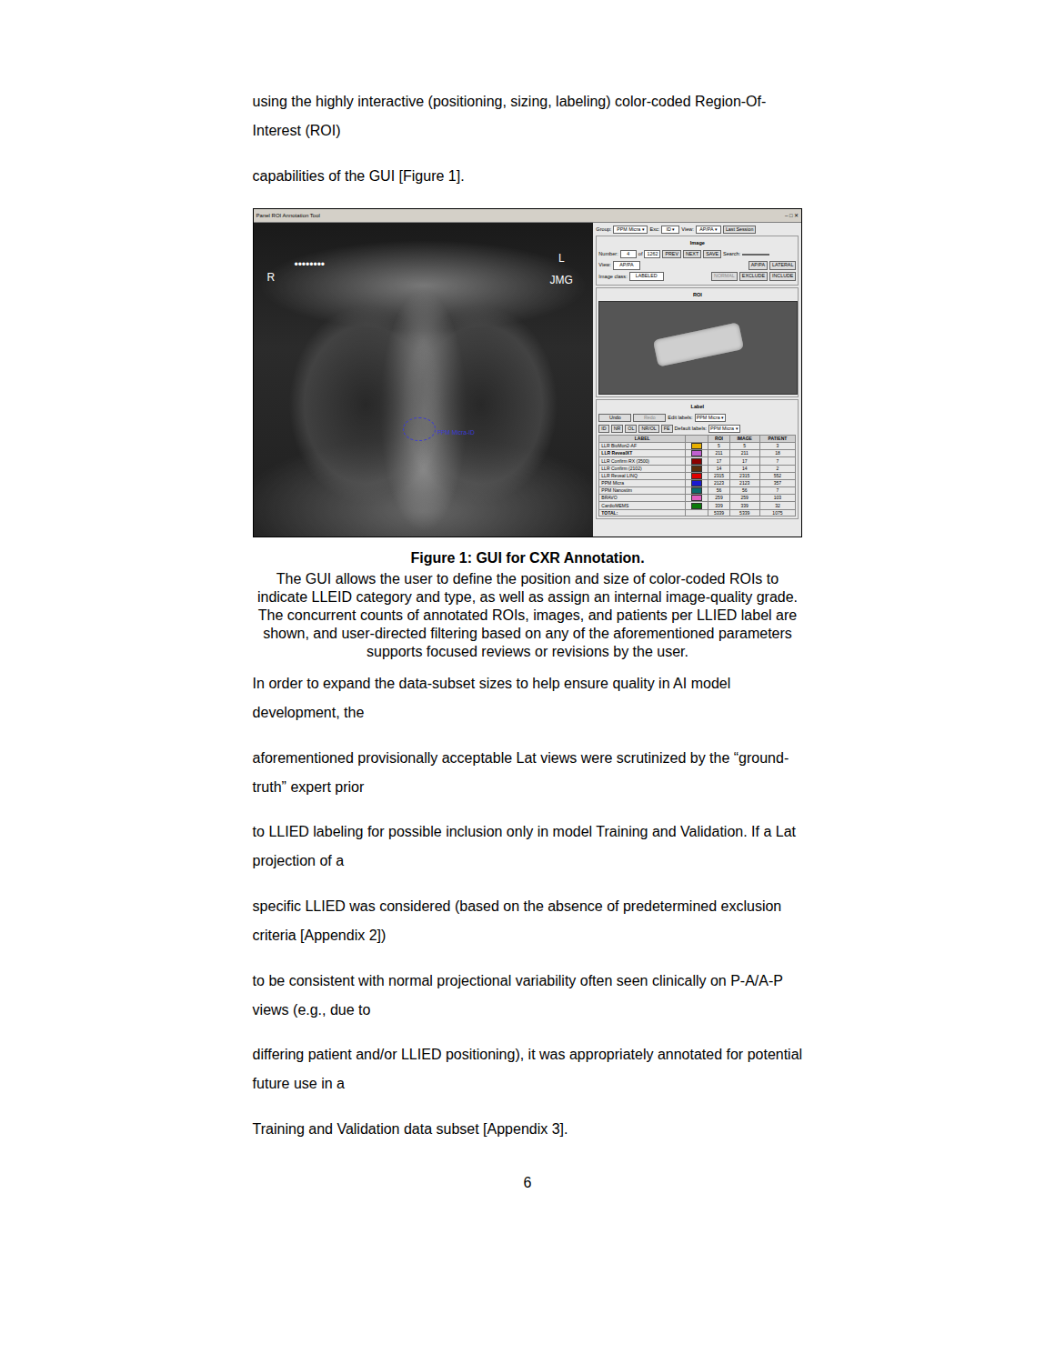using the highly interactive (positioning, sizing, labeling) color-coded Region-Of-Interest (ROI)
capabilities of the GUI [Figure 1].
Panel ROI Annotation Tool – □ ✕
R
L
JMG
••••••••
PPM Micra-ID
Group: PPM Micra ▾ Exc: ID ▾ View: AP/PA ▾ Last Session
Image
Number: 4 of 1262 PREV NEXT SAVE Search:
View: AP/PA AP/PA LATERAL
Image class: LABELED NORMAL EXCLUDE INCLUDE
ROI
Label
Undo Redo Edit labels: PPM Micra ▾
ID NR OL NR/OL FE Default labels: PPM Micra ▾
| LABEL | | ROI | IMAGE | PATIENT |
| --- | --- | --- | --- | --- |
| LLR BioMon2-AF | | 5 | 5 | 3 |
| LLR RevealXT | | 211 | 211 | 18 |
| LLR Confirm RX (3500) | | 17 | 17 | 7 |
| LLR Confirm (2102) | | 14 | 14 | 2 |
| LLR Reveal LINQ | | 2315 | 2315 | 552 |
| PPM Micra | | 2123 | 2123 | 357 |
| PPM Nanostim | | 56 | 56 | 7 |
| BRAVO | | 259 | 259 | 103 |
| CardioMEMS | | 339 | 339 | 32 |
| TOTAL: | | 5339 | 5339 | 1075 |
Figure 1: GUI for CXR Annotation. The GUI allows the user to define the position and size of color-coded ROIs to indicate LLEID category and type, as well as assign an internal image-quality grade. The concurrent counts of annotated ROIs, images, and patients per LLIED label are shown, and user-directed filtering based on any of the aforementioned parameters supports focused reviews or revisions by the user.
In order to expand the data-subset sizes to help ensure quality in AI model development, the
aforementioned provisionally acceptable Lat views were scrutinized by the “ground-truth” expert prior
to LLIED labeling for possible inclusion only in model Training and Validation. If a Lat projection of a
specific LLIED was considered (based on the absence of predetermined exclusion criteria [Appendix 2])
to be consistent with normal projectional variability often seen clinically on P-A/A-P views (e.g., due to
differing patient and/or LLIED positioning), it was appropriately annotated for potential future use in a
Training and Validation data subset [Appendix 3].
6